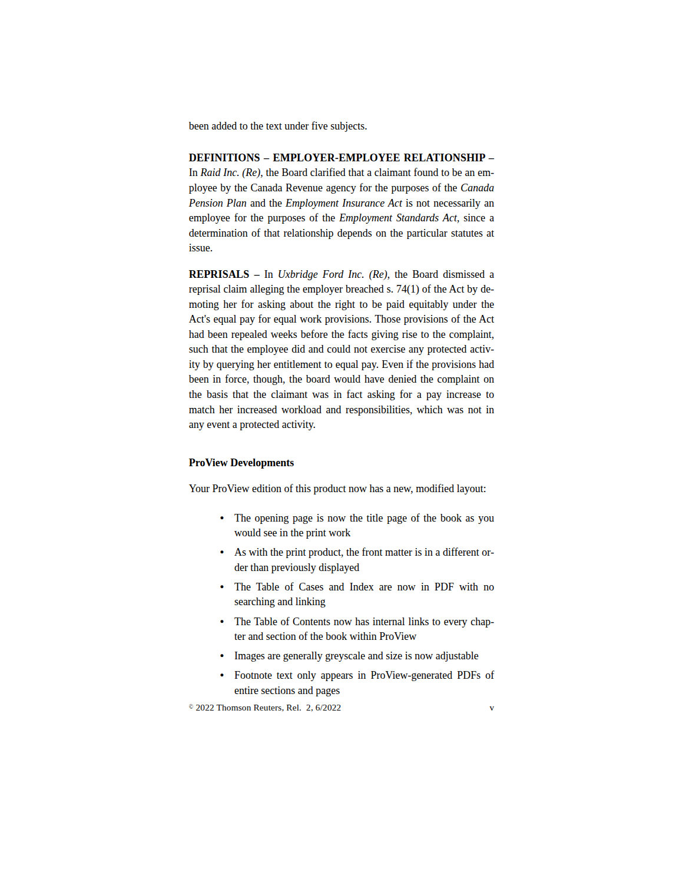been added to the text under five subjects.
DEFINITIONS – EMPLOYER-EMPLOYEE RELATIONSHIP – In Raid Inc. (Re), the Board clarified that a claimant found to be an employee by the Canada Revenue agency for the purposes of the Canada Pension Plan and the Employment Insurance Act is not necessarily an employee for the purposes of the Employment Standards Act, since a determination of that relationship depends on the particular statutes at issue.
REPRISALS – In Uxbridge Ford Inc. (Re), the Board dismissed a reprisal claim alleging the employer breached s. 74(1) of the Act by demoting her for asking about the right to be paid equitably under the Act's equal pay for equal work provisions. Those provisions of the Act had been repealed weeks before the facts giving rise to the complaint, such that the employee did and could not exercise any protected activity by querying her entitlement to equal pay. Even if the provisions had been in force, though, the board would have denied the complaint on the basis that the claimant was in fact asking for a pay increase to match her increased workload and responsibilities, which was not in any event a protected activity.
ProView Developments
Your ProView edition of this product now has a new, modified layout:
The opening page is now the title page of the book as you would see in the print work
As with the print product, the front matter is in a different order than previously displayed
The Table of Cases and Index are now in PDF with no searching and linking
The Table of Contents now has internal links to every chapter and section of the book within ProView
Images are generally greyscale and size is now adjustable
Footnote text only appears in ProView-generated PDFs of entire sections and pages
© 2022 Thomson Reuters, Rel. 2, 6/2022 v